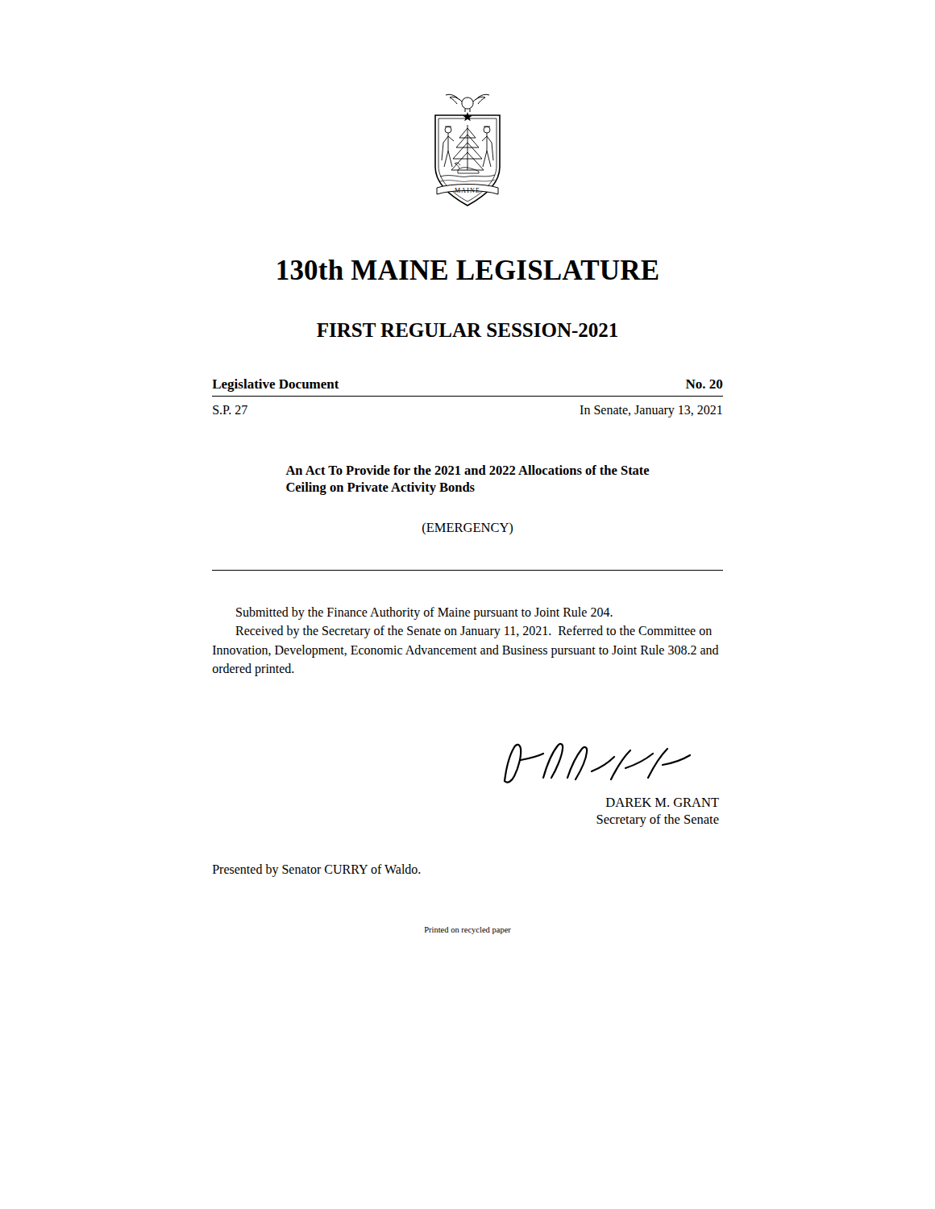MAINE
130th MAINE LEGISLATURE
FIRST REGULAR SESSION-2021
Legislative Document No. 20
S.P. 27 In Senate, January 13, 2021
An Act To Provide for the 2021 and 2022 Allocations of the State Ceiling on Private Activity Bonds
(EMERGENCY)
Submitted by the Finance Authority of Maine pursuant to Joint Rule 204.
Received by the Secretary of the Senate on January 11, 2021. Referred to the Committee on Innovation, Development, Economic Advancement and Business pursuant to Joint Rule 308.2 and ordered printed.
DAREK M. GRANT
Secretary of the Senate
Presented by Senator CURRY of Waldo.
Printed on recycled paper